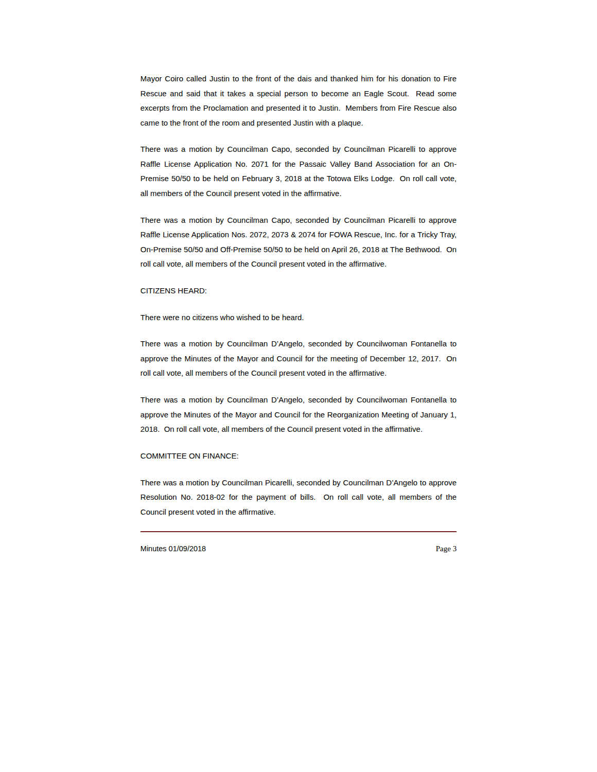Mayor Coiro called Justin to the front of the dais and thanked him for his donation to Fire Rescue and said that it takes a special person to become an Eagle Scout. Read some excerpts from the Proclamation and presented it to Justin. Members from Fire Rescue also came to the front of the room and presented Justin with a plaque.
There was a motion by Councilman Capo, seconded by Councilman Picarelli to approve Raffle License Application No. 2071 for the Passaic Valley Band Association for an On-Premise 50/50 to be held on February 3, 2018 at the Totowa Elks Lodge. On roll call vote, all members of the Council present voted in the affirmative.
There was a motion by Councilman Capo, seconded by Councilman Picarelli to approve Raffle License Application Nos. 2072, 2073 & 2074 for FOWA Rescue, Inc. for a Tricky Tray, On-Premise 50/50 and Off-Premise 50/50 to be held on April 26, 2018 at The Bethwood. On roll call vote, all members of the Council present voted in the affirmative.
CITIZENS HEARD:
There were no citizens who wished to be heard.
There was a motion by Councilman D’Angelo, seconded by Councilwoman Fontanella to approve the Minutes of the Mayor and Council for the meeting of December 12, 2017. On roll call vote, all members of the Council present voted in the affirmative.
There was a motion by Councilman D’Angelo, seconded by Councilwoman Fontanella to approve the Minutes of the Mayor and Council for the Reorganization Meeting of January 1, 2018. On roll call vote, all members of the Council present voted in the affirmative.
COMMITTEE ON FINANCE:
There was a motion by Councilman Picarelli, seconded by Councilman D’Angelo to approve Resolution No. 2018-02 for the payment of bills. On roll call vote, all members of the Council present voted in the affirmative.
Minutes 01/09/2018 Page 3